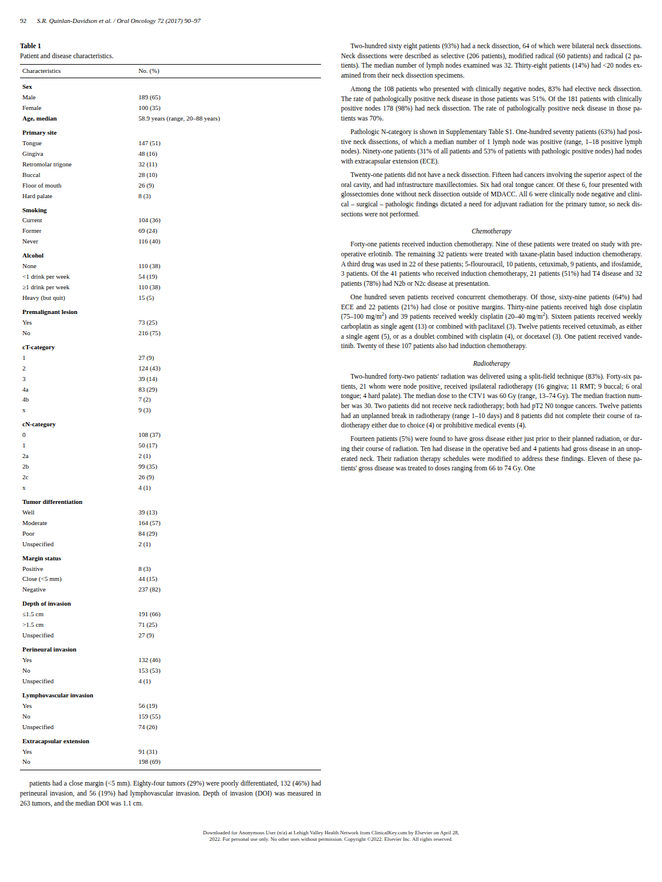92 S.R. Quinlan-Davidson et al. / Oral Oncology 72 (2017) 90–97
Table 1 Patient and disease characteristics.
| Characteristics | No. (%) |
| --- | --- |
| Sex |
| Male | 189 (65) |
| Female | 100 (35) |
| Age, median | 58.9 years (range, 20–88 years) |
| Primary site |
| Tongue | 147 (51) |
| Gingiva | 48 (16) |
| Retromolar trigone | 32 (11) |
| Buccal | 28 (10) |
| Floor of mouth | 26 (9) |
| Hard palate | 8 (3) |
| Smoking |
| Current | 104 (36) |
| Former | 69 (24) |
| Never | 116 (40) |
| Alcohol |
| None | 110 (38) |
| <1 drink per week | 54 (19) |
| ≥1 drink per week | 110 (38) |
| Heavy (but quit) | 15 (5) |
| Premalignant lesion |
| Yes | 73 (25) |
| No | 216 (75) |
| cT-category |
| 1 | 27 (9) |
| 2 | 124 (43) |
| 3 | 39 (14) |
| 4a | 83 (29) |
| 4b | 7 (2) |
| x | 9 (3) |
| cN-category |
| 0 | 108 (37) |
| 1 | 50 (17) |
| 2a | 2 (1) |
| 2b | 99 (35) |
| 2c | 26 (9) |
| x | 4 (1) |
| Tumor differentiation |
| Well | 39 (13) |
| Moderate | 164 (57) |
| Poor | 84 (29) |
| Unspecified | 2 (1) |
| Margin status |
| Positive | 8 (3) |
| Close (<5 mm) | 44 (15) |
| Negative | 237 (82) |
| Depth of invasion |
| ≤1.5 cm | 191 (66) |
| >1.5 cm | 71 (25) |
| Unspecified | 27 (9) |
| Perineural invasion |
| Yes | 132 (46) |
| No | 153 (53) |
| Unspecified | 4 (1) |
| Lymphovascular invasion |
| Yes | 56 (19) |
| No | 159 (55) |
| Unspecified | 74 (26) |
| Extracapsular extension |
| Yes | 91 (31) |
| No | 198 (69) |
patients had a close margin (<5 mm). Eighty-four tumors (29%) were poorly differentiated, 132 (46%) had perineural invasion, and 56 (19%) had lymphovascular invasion. Depth of invasion (DOI) was measured in 263 tumors, and the median DOI was 1.1 cm.
Two-hundred sixty eight patients (93%) had a neck dissection, 64 of which were bilateral neck dissections. Neck dissections were described as selective (206 patients), modified radical (60 patients) and radical (2 patients). The median number of lymph nodes examined was 32. Thirty-eight patients (14%) had <20 nodes examined from their neck dissection specimens.
Among the 108 patients who presented with clinically negative nodes, 83% had elective neck dissection. The rate of pathologically positive neck disease in those patients was 51%. Of the 181 patients with clinically positive nodes 178 (98%) had neck dissection. The rate of pathologically positive neck disease in those patients was 70%.
Pathologic N-category is shown in Supplementary Table S1. One-hundred seventy patients (63%) had positive neck dissections, of which a median number of 1 lymph node was positive (range, 1–18 positive lymph nodes). Ninety-one patients (31% of all patients and 53% of patients with pathologic positive nodes) had nodes with extracapsular extension (ECE).
Twenty-one patients did not have a neck dissection. Fifteen had cancers involving the superior aspect of the oral cavity, and had infrastructure maxillectomies. Six had oral tongue cancer. Of these 6, four presented with glossectomies done without neck dissection outside of MDACC. All 6 were clinically node negative and clinical – surgical – pathologic findings dictated a need for adjuvant radiation for the primary tumor, so neck dissections were not performed.
Chemotherapy
Forty-one patients received induction chemotherapy. Nine of these patients were treated on study with preoperative erlotinib. The remaining 32 patients were treated with taxane-platin based induction chemotherapy. A third drug was used in 22 of these patients; 5-flourouracil, 10 patients, cetuximab, 9 patients, and ifosfamide, 3 patients. Of the 41 patients who received induction chemotherapy, 21 patients (51%) had T4 disease and 32 patients (78%) had N2b or N2c disease at presentation.
One hundred seven patients received concurrent chemotherapy. Of those, sixty-nine patients (64%) had ECE and 22 patients (21%) had close or positive margins. Thirty-nine patients received high dose cisplatin (75–100 mg/m2) and 39 patients received weekly cisplatin (20–40 mg/m2). Sixteen patients received weekly carboplatin as single agent (13) or combined with paclitaxel (3). Twelve patients received cetuximab, as either a single agent (5), or as a doublet combined with cisplatin (4), or docetaxel (3). One patient received vandetinib. Twenty of these 107 patients also had induction chemotherapy.
Radiotherapy
Two-hundred forty-two patients' radiation was delivered using a split-field technique (83%). Forty-six patients, 21 whom were node positive, received ipsilateral radiotherapy (16 gingiva; 11 RMT; 9 buccal; 6 oral tongue; 4 hard palate). The median dose to the CTV1 was 60 Gy (range, 13–74 Gy). The median fraction number was 30. Two patients did not receive neck radiotherapy; both had pT2 N0 tongue cancers. Twelve patients had an unplanned break in radiotherapy (range 1–10 days) and 8 patients did not complete their course of radiotherapy either due to choice (4) or prohibitive medical events (4).
Fourteen patients (5%) were found to have gross disease either just prior to their planned radiation, or during their course of radiation. Ten had disease in the operative bed and 4 patients had gross disease in an unoperated neck. Their radiation therapy schedules were modified to address these findings. Eleven of these patients' gross disease was treated to doses ranging from 66 to 74 Gy. One
Downloaded for Anonymous User (n/a) at Lehigh Valley Health Network from ClinicalKey.com by Elsevier on April 28,
2022. For personal use only. No other uses without permission. Copyright ©2022. Elsevier Inc. All rights reserved.